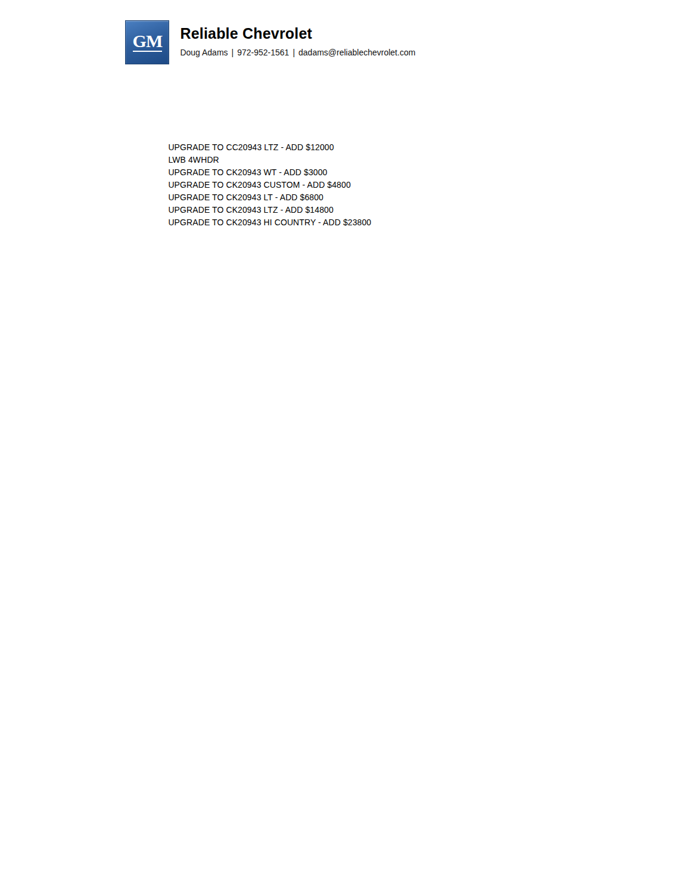GM
Reliable Chevrolet
Doug Adams|972-952-1561|dadams@reliablechevrolet.com
UPGRADE TO CC20943 LTZ - ADD $12000
LWB 4WHDR
UPGRADE TO CK20943 WT - ADD $3000
UPGRADE TO CK20943 CUSTOM - ADD $4800
UPGRADE TO CK20943 LT - ADD $6800
UPGRADE TO CK20943 LTZ - ADD $14800
UPGRADE TO CK20943 HI COUNTRY - ADD $23800